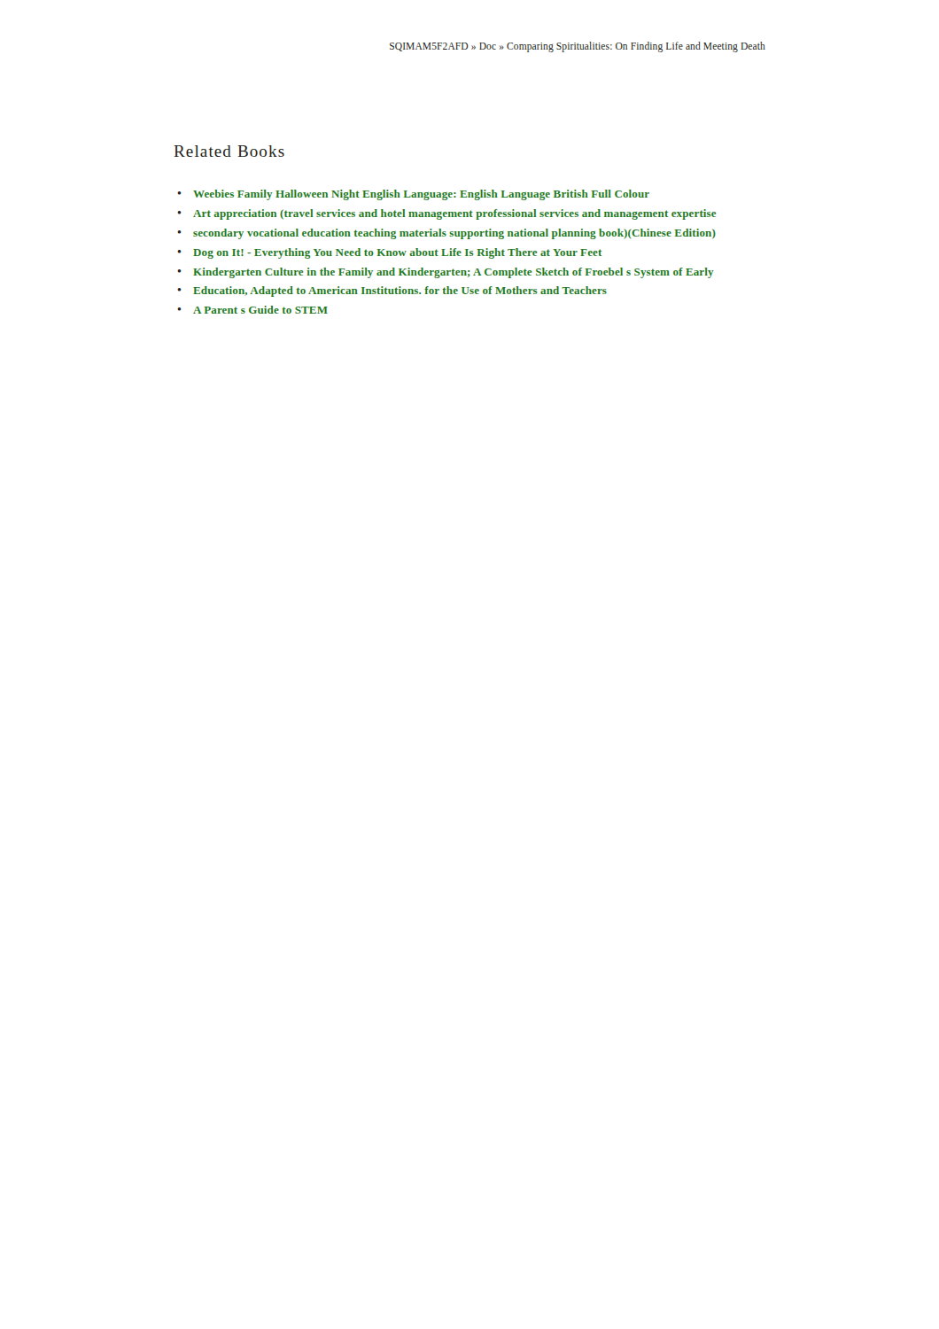SQIMAM5F2AFD » Doc » Comparing Spiritualities: On Finding Life and Meeting Death
Related Books
Weebies Family Halloween Night English Language: English Language British Full Colour
Art appreciation (travel services and hotel management professional services and management expertise
secondary vocational education teaching materials supporting national planning book)(Chinese Edition)
Dog on It! - Everything You Need to Know about Life Is Right There at Your Feet
Kindergarten Culture in the Family and Kindergarten; A Complete Sketch of Froebel s System of Early
Education, Adapted to American Institutions. for the Use of Mothers and Teachers
A Parent s Guide to STEM